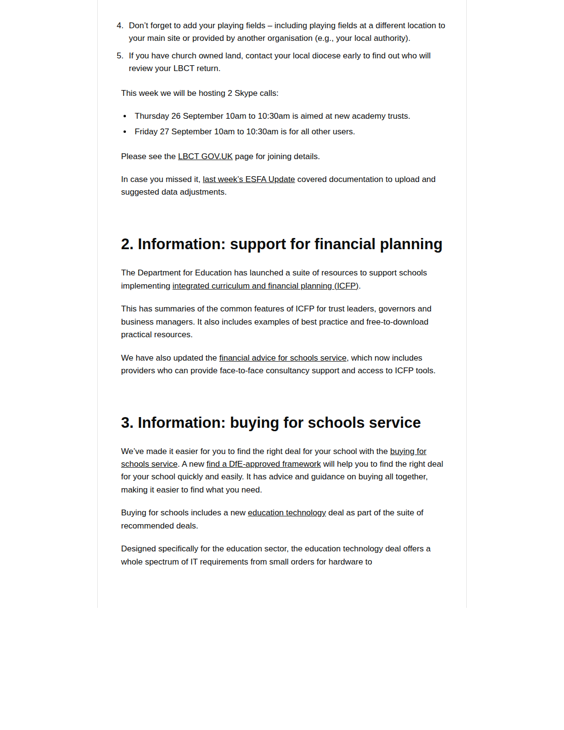Don’t forget to add your playing fields – including playing fields at a different location to your main site or provided by another organisation (e.g., your local authority).
If you have church owned land, contact your local diocese early to find out who will review your LBCT return.
This week we will be hosting 2 Skype calls:
Thursday 26 September 10am to 10:30am is aimed at new academy trusts.
Friday 27 September 10am to 10:30am is for all other users.
Please see the LBCT GOV.UK page for joining details.
In case you missed it, last week’s ESFA Update covered documentation to upload and suggested data adjustments.
2. Information: support for financial planning
The Department for Education has launched a suite of resources to support schools implementing integrated curriculum and financial planning (ICFP).
This has summaries of the common features of ICFP for trust leaders, governors and business managers. It also includes examples of best practice and free-to-download practical resources.
We have also updated the financial advice for schools service, which now includes providers who can provide face-to-face consultancy support and access to ICFP tools.
3. Information: buying for schools service
We’ve made it easier for you to find the right deal for your school with the buying for schools service. A new find a DfE-approved framework will help you to find the right deal for your school quickly and easily. It has advice and guidance on buying all together, making it easier to find what you need.
Buying for schools includes a new education technology deal as part of the suite of recommended deals.
Designed specifically for the education sector, the education technology deal offers a whole spectrum of IT requirements from small orders for hardware to